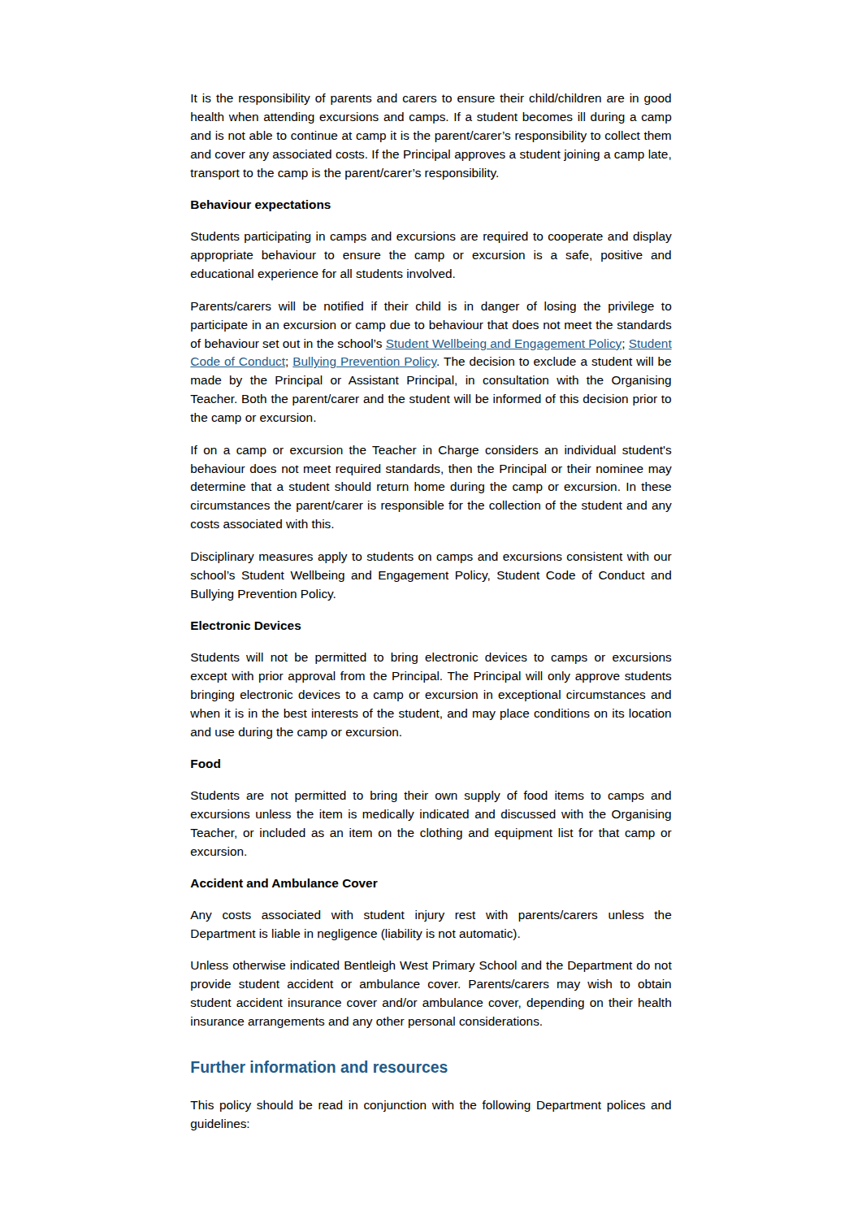It is the responsibility of parents and carers to ensure their child/children are in good health when attending excursions and camps. If a student becomes ill during a camp and is not able to continue at camp it is the parent/carer’s responsibility to collect them and cover any associated costs. If the Principal approves a student joining a camp late, transport to the camp is the parent/carer’s responsibility.
Behaviour expectations
Students participating in camps and excursions are required to cooperate and display appropriate behaviour to ensure the camp or excursion is a safe, positive and educational experience for all students involved.
Parents/carers will be notified if their child is in danger of losing the privilege to participate in an excursion or camp due to behaviour that does not meet the standards of behaviour set out in the school’s Student Wellbeing and Engagement Policy; Student Code of Conduct; Bullying Prevention Policy. The decision to exclude a student will be made by the Principal or Assistant Principal, in consultation with the Organising Teacher. Both the parent/carer and the student will be informed of this decision prior to the camp or excursion.
If on a camp or excursion the Teacher in Charge considers an individual student's behaviour does not meet required standards, then the Principal or their nominee may determine that a student should return home during the camp or excursion. In these circumstances the parent/carer is responsible for the collection of the student and any costs associated with this.
Disciplinary measures apply to students on camps and excursions consistent with our school’s Student Wellbeing and Engagement Policy, Student Code of Conduct and Bullying Prevention Policy.
Electronic Devices
Students will not be permitted to bring electronic devices to camps or excursions except with prior approval from the Principal. The Principal will only approve students bringing electronic devices to a camp or excursion in exceptional circumstances and when it is in the best interests of the student, and may place conditions on its location and use during the camp or excursion.
Food
Students are not permitted to bring their own supply of food items to camps and excursions unless the item is medically indicated and discussed with the Organising Teacher, or included as an item on the clothing and equipment list for that camp or excursion.
Accident and Ambulance Cover
Any costs associated with student injury rest with parents/carers unless the Department is liable in negligence (liability is not automatic).
Unless otherwise indicated Bentleigh West Primary School and the Department do not provide student accident or ambulance cover. Parents/carers may wish to obtain student accident insurance cover and/or ambulance cover, depending on their health insurance arrangements and any other personal considerations.
Further information and resources
This policy should be read in conjunction with the following Department polices and guidelines: